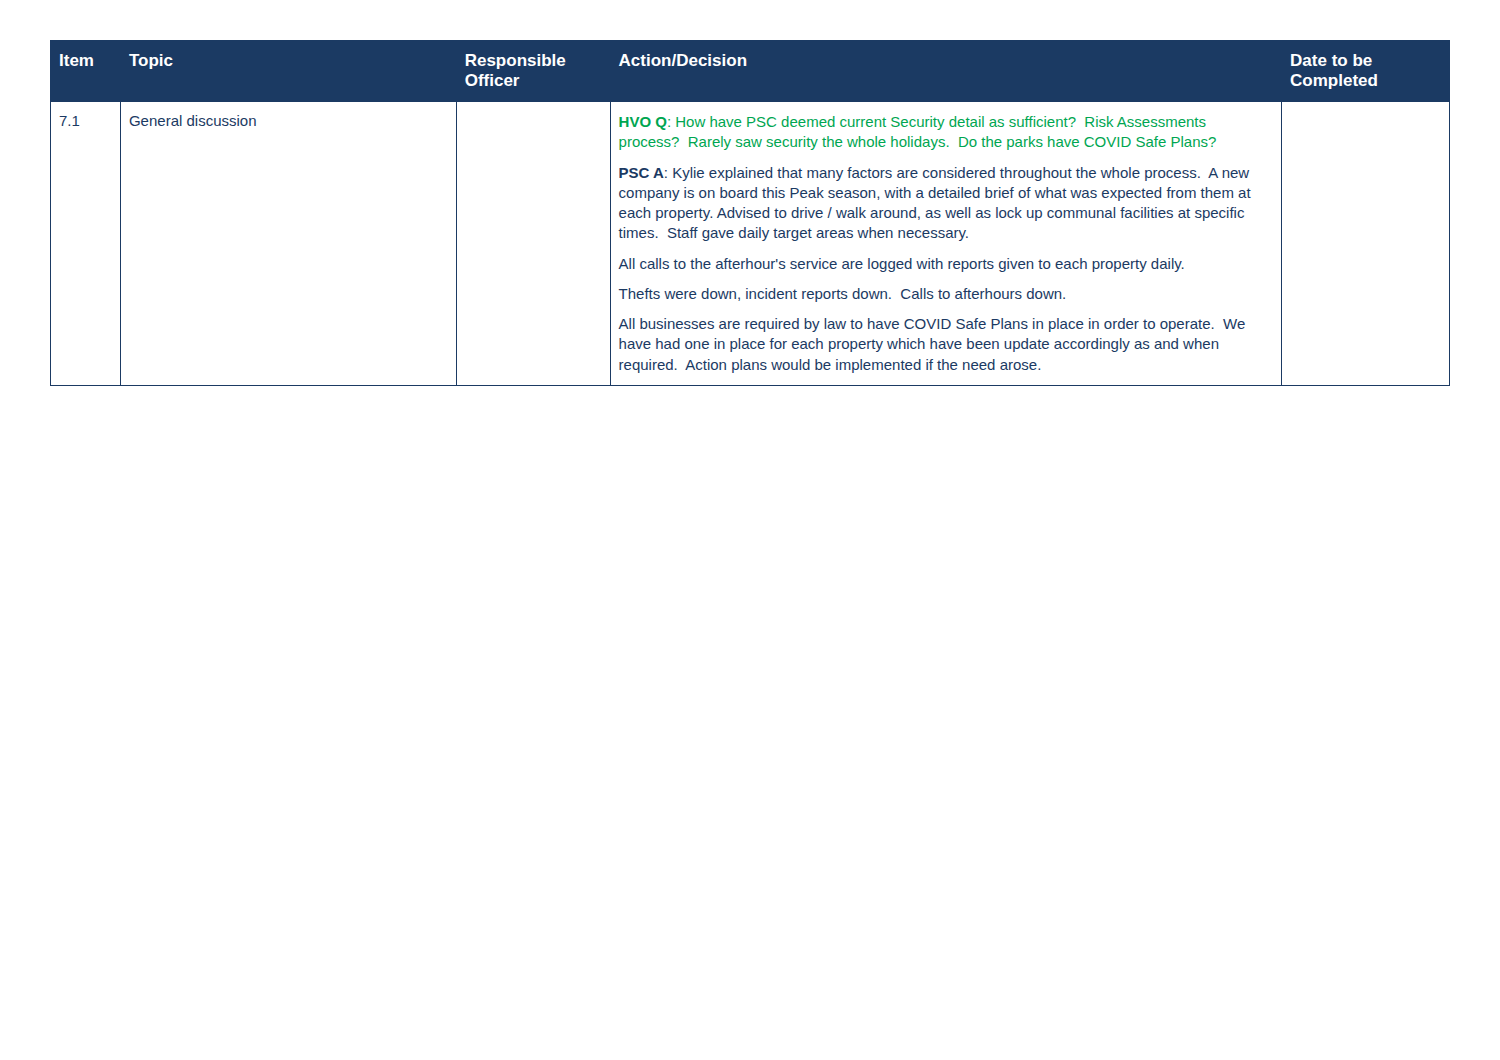| Item | Topic | Responsible Officer | Action/Decision | Date to be Completed |
| --- | --- | --- | --- | --- |
| 7.1 | General discussion | | HVO Q : How have PSC deemed current Security detail as sufficient? Risk Assessments process? Rarely saw security the whole holidays. Do the parks have COVID Safe Plans? PSC A : Kylie explained that many factors are considered throughout the whole process. A new company is on board this Peak season, with a detailed brief of what was expected from them at each property. Advised to drive / walk around, as well as lock up communal facilities at specific times. Staff gave daily target areas when necessary. All calls to the afterhour's service are logged with reports given to each property daily. Thefts were down, incident reports down. Calls to afterhours down. All businesses are required by law to have COVID Safe Plans in place in order to operate. We have had one in place for each property which have been update accordingly as and when required. Action plans would be implemented if the need arose. | |